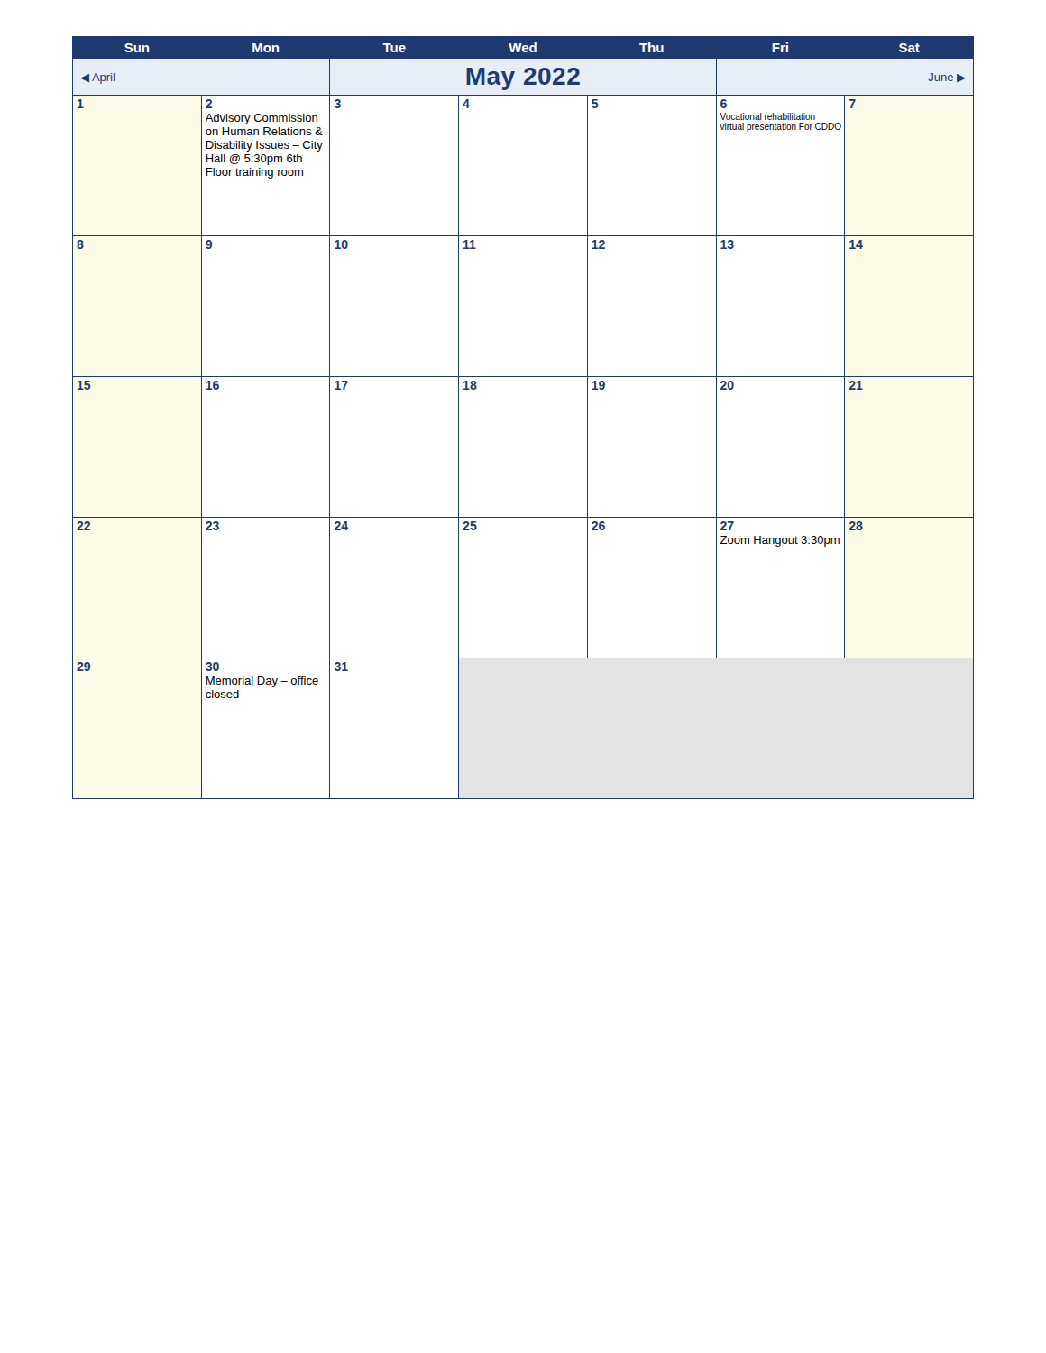| ◀ April | May 2022 | June ▶ |
| Sun | Mon | Tue | Wed | Thu | Fri | Sat |
| 1 | 2 Advisory Commission on Human Relations & Disability Issues – City Hall @ 5:30pm 6th Floor training room | 3 | 4 | 5 | 6 Vocational rehabilitation virtual presentation For CDDO | 7 |
| 8 | 9 | 10 | 11 | 12 | 13 | 14 |
| 15 | 16 | 17 | 18 | 19 | 20 | 21 |
| 22 | 23 | 24 | 25 | 26 | 27 Zoom Hangout 3:30pm | 28 |
| 29 | 30 Memorial Day – office closed | 31 | |